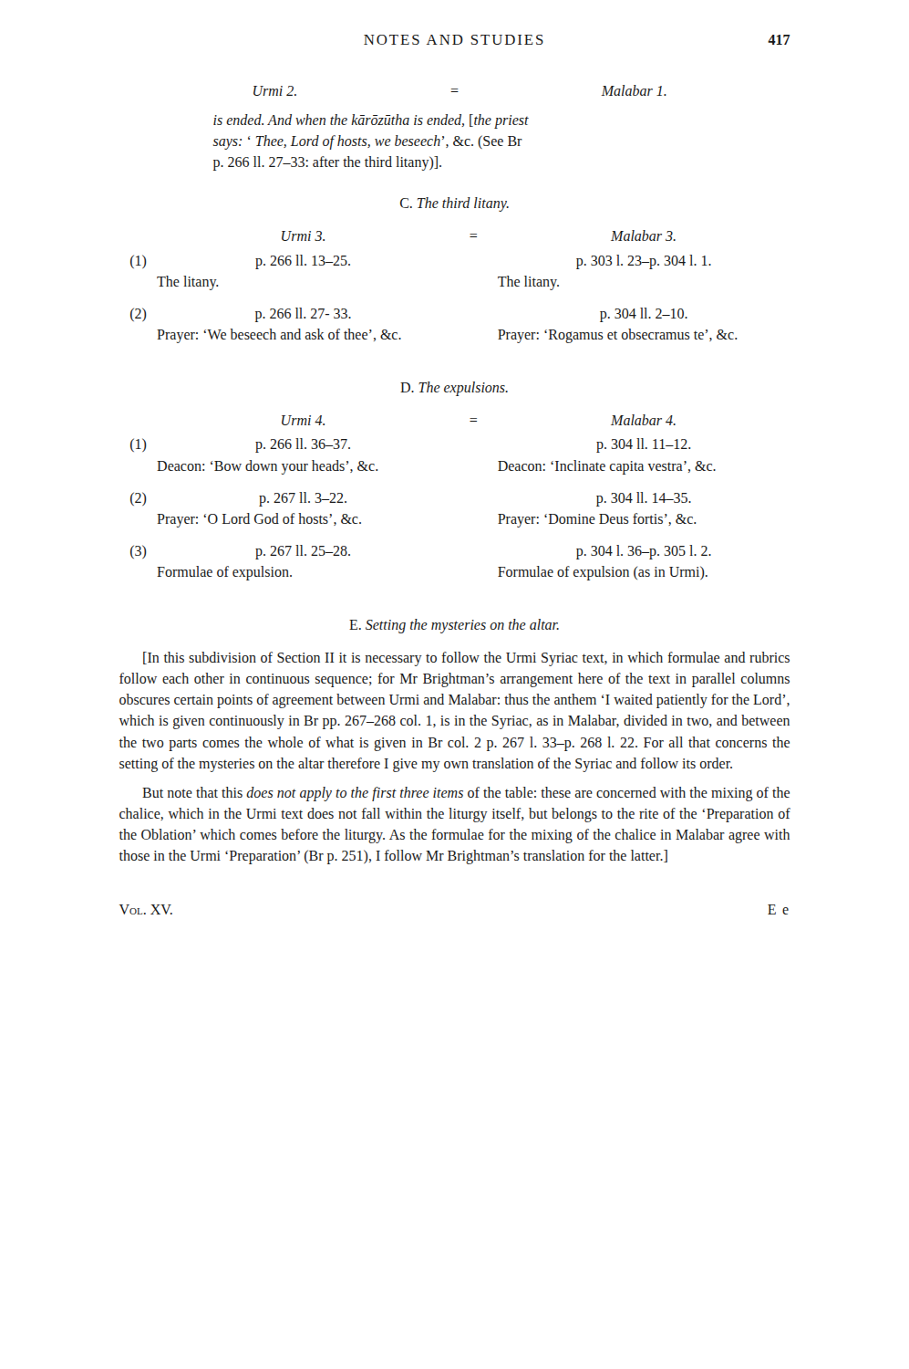Notes and Studies 417
Urmi 2. = Malabar 1.
is ended. And when the kārōzūtha is ended, [the priest says: ‘ Thee, Lord of hosts, we beseech’, &c. (See Br p. 266 ll. 27–33: after the third litany)].
C. The third litany.
Urmi 3.
=
Malabar 3.
(1)
p. 266 ll. 13–25. The litany.
p. 303 l. 23–p. 304 l. 1. The litany.
(2)
p. 266 ll. 27- 33. Prayer: ‘We beseech and ask of thee’, &c.
p. 304 ll. 2–10. Prayer: ‘Rogamus et obsecramus te’, &c.
D. The expulsions.
Urmi 4.
=
Malabar 4.
(1)
p. 266 ll. 36–37. Deacon: ‘Bow down your heads’, &c.
p. 304 ll. 11–12. Deacon: ‘Inclinate capita vestra’, &c.
(2)
p. 267 ll. 3–22. Prayer: ‘O Lord God of hosts’, &c.
p. 304 ll. 14–35. Prayer: ‘Domine Deus fortis’, &c.
(3)
p. 267 ll. 25–28. Formulae of expulsion.
p. 304 l. 36–p. 305 l. 2. Formulae of expulsion (as in Urmi).
E. Setting the mysteries on the altar.
[In this subdivision of Section II it is necessary to follow the Urmi Syriac text, in which formulae and rubrics follow each other in continuous sequence; for Mr Brightman’s arrangement here of the text in parallel columns obscures certain points of agreement between Urmi and Malabar: thus the anthem ‘I waited patiently for the Lord’, which is given continuously in Br pp. 267–268 col. 1, is in the Syriac, as in Malabar, divided in two, and between the two parts comes the whole of what is given in Br col. 2 p. 267 l. 33–p. 268 l. 22. For all that concerns the setting of the mysteries on the altar therefore I give my own translation of the Syriac and follow its order.
But note that this does not apply to the first three items of the table: these are concerned with the mixing of the chalice, which in the Urmi text does not fall within the liturgy itself, but belongs to the rite of the ‘Preparation of the Oblation’ which comes before the liturgy. As the formulae for the mixing of the chalice in Malabar agree with those in the Urmi ‘Preparation’ (Br p. 251), I follow Mr Brightman’s translation for the latter.]
Vol. XV. E e